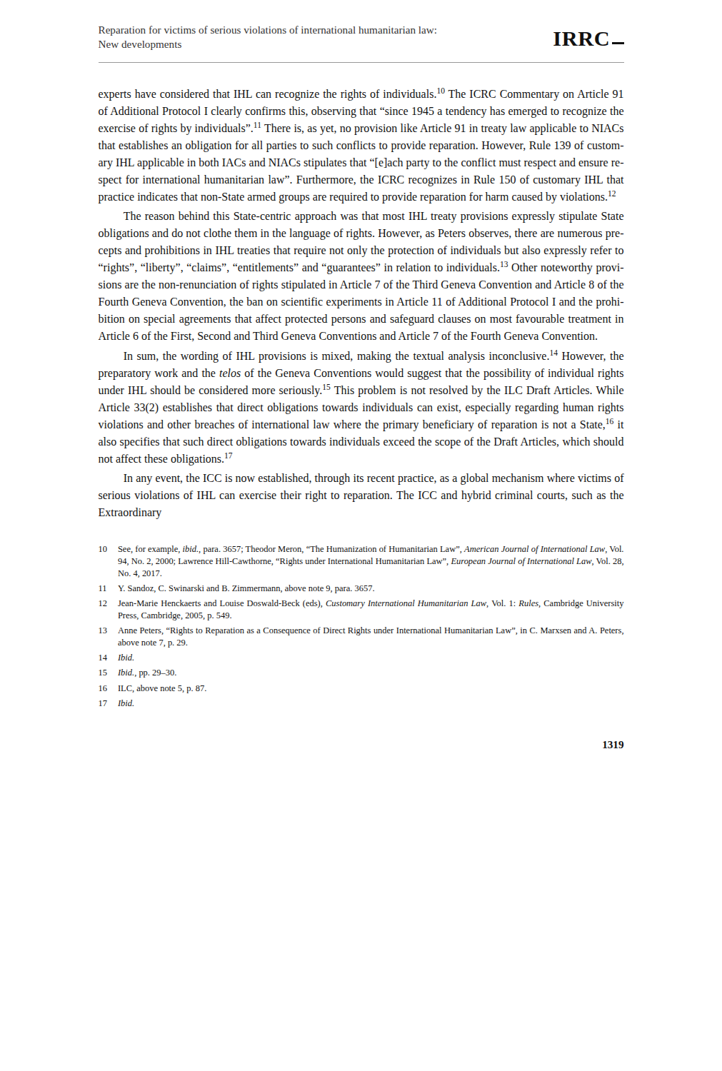Reparation for victims of serious violations of international humanitarian law:
New developments
IRRC
experts have considered that IHL can recognize the rights of individuals.10 The ICRC Commentary on Article 91 of Additional Protocol I clearly confirms this, observing that “since 1945 a tendency has emerged to recognize the exercise of rights by individuals”.11 There is, as yet, no provision like Article 91 in treaty law applicable to NIACs that establishes an obligation for all parties to such conflicts to provide reparation. However, Rule 139 of customary IHL applicable in both IACs and NIACs stipulates that “[e]ach party to the conflict must respect and ensure respect for international humanitarian law”. Furthermore, the ICRC recognizes in Rule 150 of customary IHL that practice indicates that non-State armed groups are required to provide reparation for harm caused by violations.12
The reason behind this State-centric approach was that most IHL treaty provisions expressly stipulate State obligations and do not clothe them in the language of rights. However, as Peters observes, there are numerous precepts and prohibitions in IHL treaties that require not only the protection of individuals but also expressly refer to “rights”, “liberty”, “claims”, “entitlements” and “guarantees” in relation to individuals.13 Other noteworthy provisions are the non-renunciation of rights stipulated in Article 7 of the Third Geneva Convention and Article 8 of the Fourth Geneva Convention, the ban on scientific experiments in Article 11 of Additional Protocol I and the prohibition on special agreements that affect protected persons and safeguard clauses on most favourable treatment in Article 6 of the First, Second and Third Geneva Conventions and Article 7 of the Fourth Geneva Convention.
In sum, the wording of IHL provisions is mixed, making the textual analysis inconclusive.14 However, the preparatory work and the telos of the Geneva Conventions would suggest that the possibility of individual rights under IHL should be considered more seriously.15 This problem is not resolved by the ILC Draft Articles. While Article 33(2) establishes that direct obligations towards individuals can exist, especially regarding human rights violations and other breaches of international law where the primary beneficiary of reparation is not a State,16 it also specifies that such direct obligations towards individuals exceed the scope of the Draft Articles, which should not affect these obligations.17
In any event, the ICC is now established, through its recent practice, as a global mechanism where victims of serious violations of IHL can exercise their right to reparation. The ICC and hybrid criminal courts, such as the Extraordinary
10 See, for example, ibid., para. 3657; Theodor Meron, “The Humanization of Humanitarian Law”, American Journal of International Law, Vol. 94, No. 2, 2000; Lawrence Hill-Cawthorne, “Rights under International Humanitarian Law”, European Journal of International Law, Vol. 28, No. 4, 2017.
11 Y. Sandoz, C. Swinarski and B. Zimmermann, above note 9, para. 3657.
12 Jean-Marie Henckaerts and Louise Doswald-Beck (eds), Customary International Humanitarian Law, Vol. 1: Rules, Cambridge University Press, Cambridge, 2005, p. 549.
13 Anne Peters, “Rights to Reparation as a Consequence of Direct Rights under International Humanitarian Law”, in C. Marxsen and A. Peters, above note 7, p. 29.
14 Ibid.
15 Ibid., pp. 29–30.
16 ILC, above note 5, p. 87.
17 Ibid.
1319